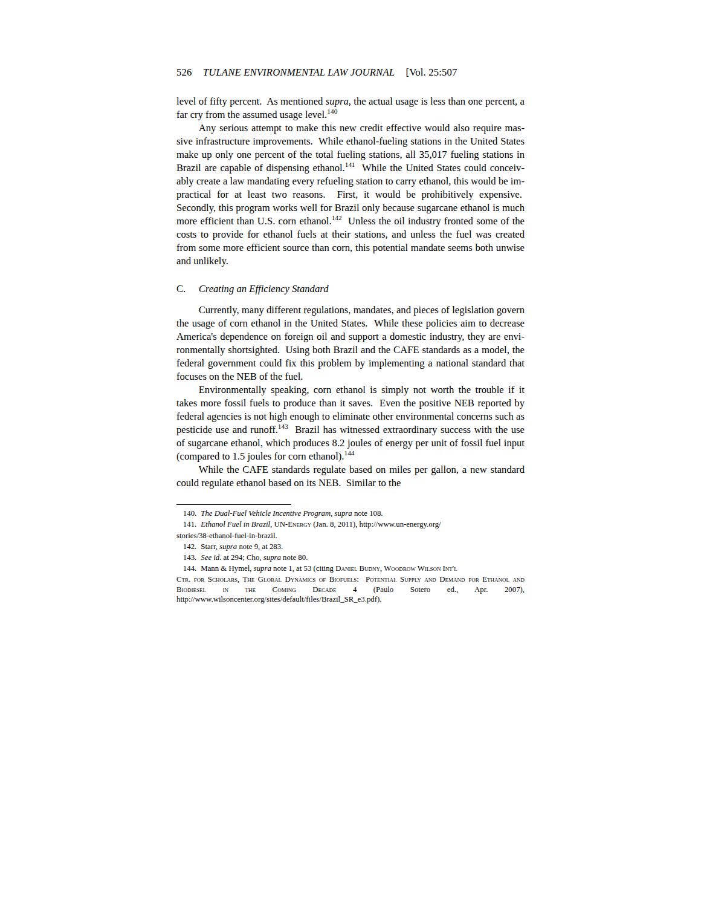526 TULANE ENVIRONMENTAL LAW JOURNAL[Vol. 25:507
level of fifty percent. As mentioned supra, the actual usage is less than one percent, a far cry from the assumed usage level.140
Any serious attempt to make this new credit effective would also require massive infrastructure improvements. While ethanol-fueling stations in the United States make up only one percent of the total fueling stations, all 35,017 fueling stations in Brazil are capable of dispensing ethanol.141 While the United States could conceivably create a law mandating every refueling station to carry ethanol, this would be impractical for at least two reasons. First, it would be prohibitively expensive. Secondly, this program works well for Brazil only because sugarcane ethanol is much more efficient than U.S. corn ethanol.142 Unless the oil industry fronted some of the costs to provide for ethanol fuels at their stations, and unless the fuel was created from some more efficient source than corn, this potential mandate seems both unwise and unlikely.
C. Creating an Efficiency Standard
Currently, many different regulations, mandates, and pieces of legislation govern the usage of corn ethanol in the United States. While these policies aim to decrease America's dependence on foreign oil and support a domestic industry, they are environmentally shortsighted. Using both Brazil and the CAFE standards as a model, the federal government could fix this problem by implementing a national standard that focuses on the NEB of the fuel.
Environmentally speaking, corn ethanol is simply not worth the trouble if it takes more fossil fuels to produce than it saves. Even the positive NEB reported by federal agencies is not high enough to eliminate other environmental concerns such as pesticide use and runoff.143 Brazil has witnessed extraordinary success with the use of sugarcane ethanol, which produces 8.2 joules of energy per unit of fossil fuel input (compared to 1.5 joules for corn ethanol).144
While the CAFE standards regulate based on miles per gallon, a new standard could regulate ethanol based on its NEB. Similar to the
140. The Dual-Fuel Vehicle Incentive Program, supra note 108.
141. Ethanol Fuel in Brazil, UN-Energy (Jan. 8, 2011), http://www.un-energy.org/
stories/38-ethanol-fuel-in-brazil.
142. Starr, supra note 9, at 283.
143. See id. at 294; Cho, supra note 80.
144. Mann & Hymel, supra note 1, at 53 (citing Daniel Budny, Woodrow Wilson Int'l
Ctr. for Scholars, The Global Dynamics of Biofuels: Potential Supply and Demand for Ethanol and Biodiesel in the Coming Decade 4 (Paulo Sotero ed., Apr. 2007), http://www.wilsoncenter.org/sites/default/files/Brazil_SR_e3.pdf).